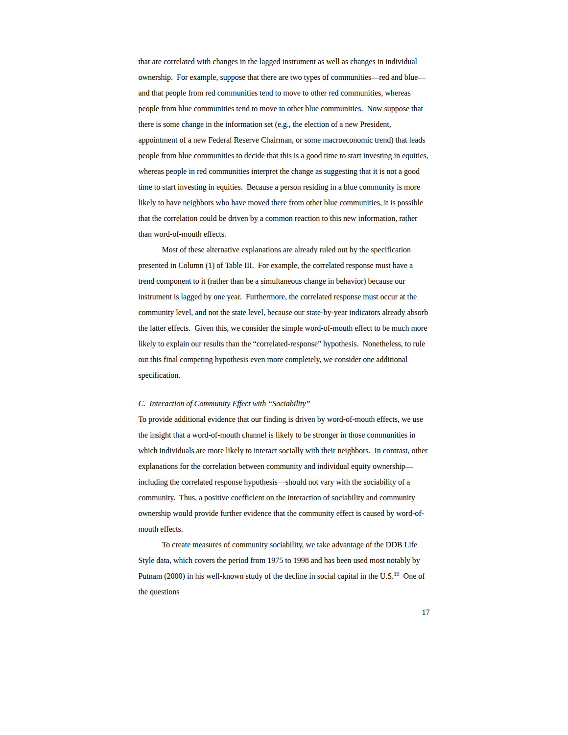that are correlated with changes in the lagged instrument as well as changes in individual ownership. For example, suppose that there are two types of communities—red and blue—and that people from red communities tend to move to other red communities, whereas people from blue communities tend to move to other blue communities. Now suppose that there is some change in the information set (e.g., the election of a new President, appointment of a new Federal Reserve Chairman, or some macroeconomic trend) that leads people from blue communities to decide that this is a good time to start investing in equities, whereas people in red communities interpret the change as suggesting that it is not a good time to start investing in equities. Because a person residing in a blue community is more likely to have neighbors who have moved there from other blue communities, it is possible that the correlation could be driven by a common reaction to this new information, rather than word-of-mouth effects.
Most of these alternative explanations are already ruled out by the specification presented in Column (1) of Table III. For example, the correlated response must have a trend component to it (rather than be a simultaneous change in behavior) because our instrument is lagged by one year. Furthermore, the correlated response must occur at the community level, and not the state level, because our state-by-year indicators already absorb the latter effects. Given this, we consider the simple word-of-mouth effect to be much more likely to explain our results than the “correlated-response” hypothesis. Nonetheless, to rule out this final competing hypothesis even more completely, we consider one additional specification.
C. Interaction of Community Effect with “Sociability”
To provide additional evidence that our finding is driven by word-of-mouth effects, we use the insight that a word-of-mouth channel is likely to be stronger in those communities in which individuals are more likely to interact socially with their neighbors. In contrast, other explanations for the correlation between community and individual equity ownership—including the correlated response hypothesis—should not vary with the sociability of a community. Thus, a positive coefficient on the interaction of sociability and community ownership would provide further evidence that the community effect is caused by word-of-mouth effects.
To create measures of community sociability, we take advantage of the DDB Life Style data, which covers the period from 1975 to 1998 and has been used most notably by Putnam (2000) in his well-known study of the decline in social capital in the U.S.19 One of the questions
17